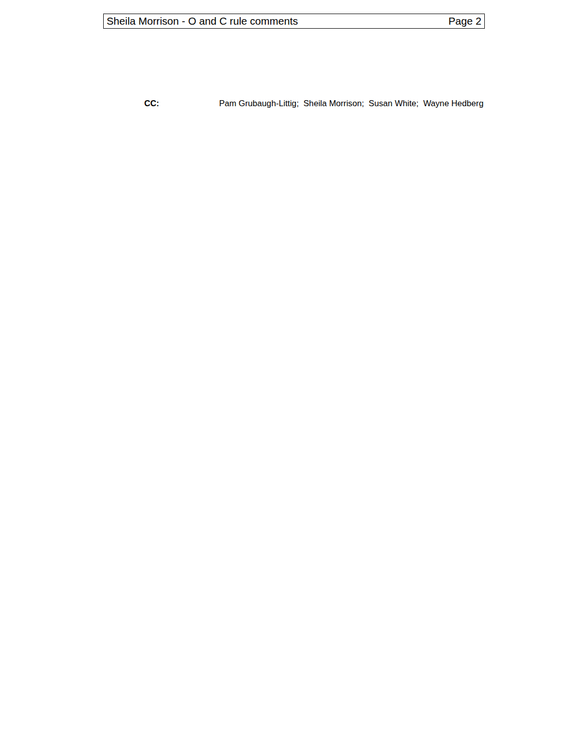Sheila Morrison - O and C rule comments Page 2
CC: Pam Grubaugh-Littig; Sheila Morrison; Susan White; Wayne Hedberg